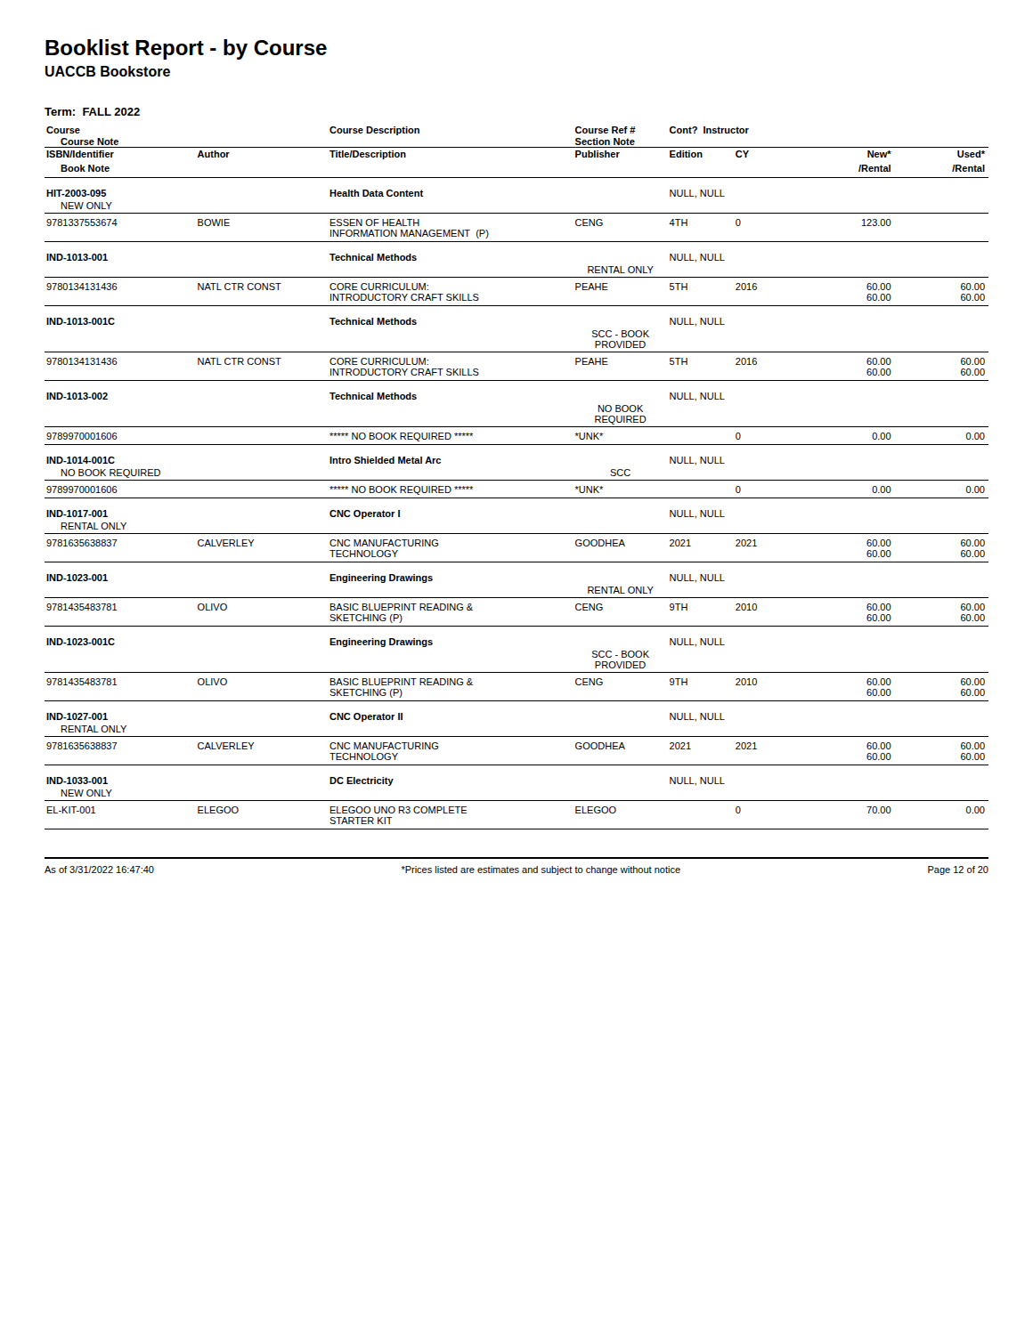Booklist Report - by Course
UACCB Bookstore
Term: FALL 2022
| Course | | Course Description | Course Ref # | Cont? Instructor | | |
| --- | --- | --- | --- | --- | --- | --- |
| Course Note | | | Section Note | | | | |
| ISBN/Identifier | Author | Title/Description | Publisher | Edition | CY | New* | Used* |
| Book Note | | | | | | /Rental | /Rental |
| HIT-2003-095 | | Health Data Content | | NULL, NULL | | |
| NEW ONLY | | | | | | | |
| 9781337553674 | BOWIE | ESSEN OF HEALTH INFORMATION MANAGEMENT (P) | CENG | 4TH | 0 | 123.00 | |
| IND-1013-001 | | Technical Methods | | NULL, NULL | | |
| | | | RENTAL ONLY | | | | |
| 9780134131436 | NATL CTR CONST | CORE CURRICULUM: INTRODUCTORY CRAFT SKILLS | PEAHE | 5TH | 2016 | 60.00 60.00 | 60.00 60.00 |
| IND-1013-001C | | Technical Methods | | NULL, NULL | | |
| | | | SCC - BOOK PROVIDED | | | | |
| 9780134131436 | NATL CTR CONST | CORE CURRICULUM: INTRODUCTORY CRAFT SKILLS | PEAHE | 5TH | 2016 | 60.00 60.00 | 60.00 60.00 |
| IND-1013-002 | | Technical Methods | | NULL, NULL | | |
| | | | NO BOOK REQUIRED | | | | |
| 9789970001606 | | ***** NO BOOK REQUIRED ***** | *UNK* | | 0 | 0.00 | 0.00 |
| IND-1014-001C | | Intro Shielded Metal Arc | | NULL, NULL | | |
| NO BOOK REQUIRED | | | SCC | | | | |
| 9789970001606 | | ***** NO BOOK REQUIRED ***** | *UNK* | | 0 | 0.00 | 0.00 |
| IND-1017-001 | | CNC Operator I | | NULL, NULL | | |
| RENTAL ONLY | | | | | | | |
| 9781635638837 | CALVERLEY | CNC MANUFACTURING TECHNOLOGY | GOODHEA | 2021 | 2021 | 60.00 60.00 | 60.00 60.00 |
| IND-1023-001 | | Engineering Drawings | | NULL, NULL | | |
| | | | RENTAL ONLY | | | | |
| 9781435483781 | OLIVO | BASIC BLUEPRINT READING & SKETCHING (P) | CENG | 9TH | 2010 | 60.00 60.00 | 60.00 60.00 |
| IND-1023-001C | | Engineering Drawings | | NULL, NULL | | |
| | | | SCC - BOOK PROVIDED | | | | |
| 9781435483781 | OLIVO | BASIC BLUEPRINT READING & SKETCHING (P) | CENG | 9TH | 2010 | 60.00 60.00 | 60.00 60.00 |
| IND-1027-001 | | CNC Operator II | | NULL, NULL | | |
| RENTAL ONLY | | | | | | | |
| 9781635638837 | CALVERLEY | CNC MANUFACTURING TECHNOLOGY | GOODHEA | 2021 | 2021 | 60.00 60.00 | 60.00 60.00 |
| IND-1033-001 | | DC Electricity | | NULL, NULL | | |
| NEW ONLY | | | | | | | |
| EL-KIT-001 | ELEGOO | ELEGOO UNO R3 COMPLETE STARTER KIT | ELEGOO | | 0 | 70.00 | 0.00 |
As of 3/31/2022 16:47:40
*Prices listed are estimates and subject to change without notice
Page 12 of 20